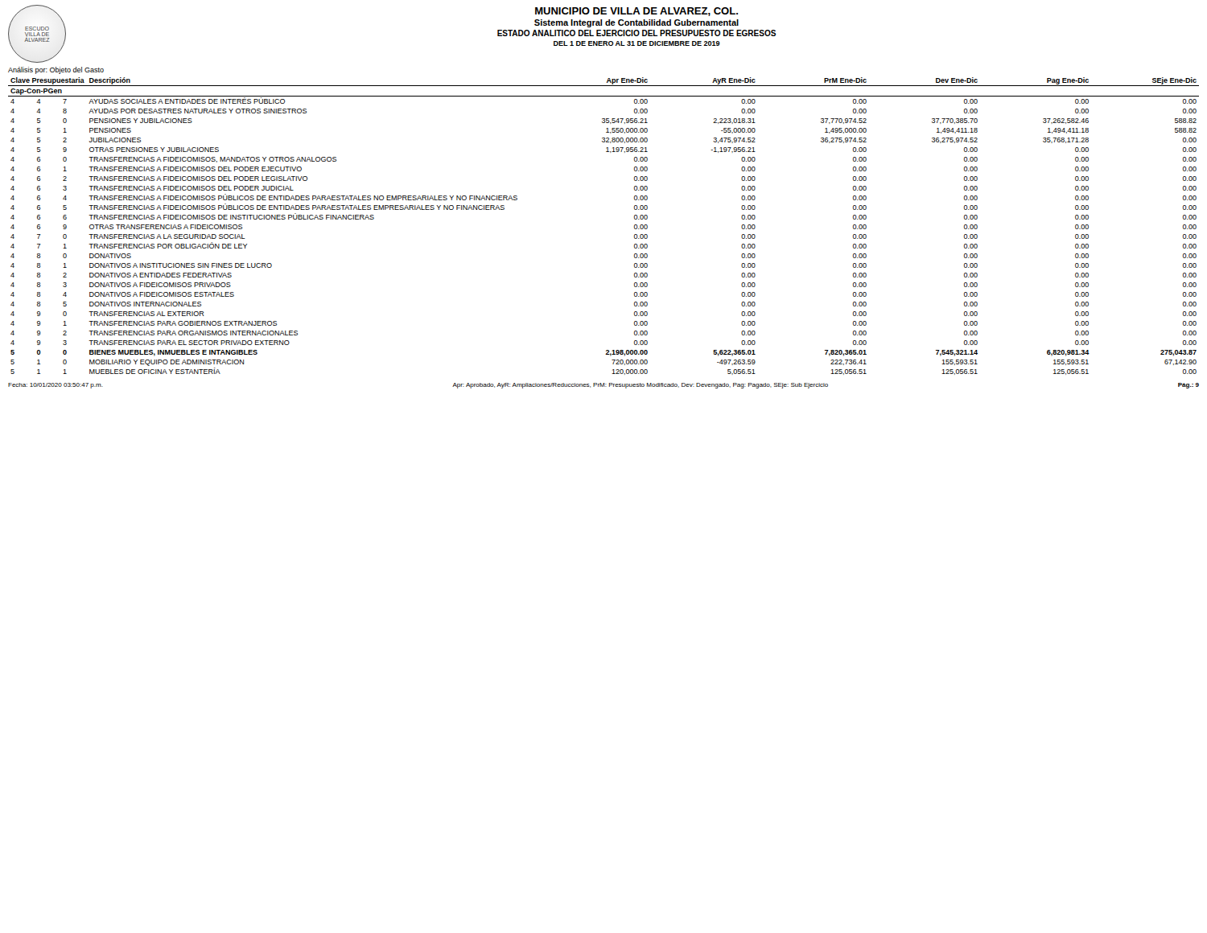ESCUDO
VILLA DE
ÁLVAREZ
MUNICIPIO DE VILLA DE ALVAREZ, COL.
Sistema Integral de Contabilidad Gubernamental
ESTADO ANALITICO DEL EJERCICIO DEL PRESUPUESTO DE EGRESOS
DEL 1 DE ENERO AL 31 DE DICIEMBRE DE 2019
Análisis por: Objeto del Gasto
| Clave Presupuestaria | Descripción | Apr Ene-Dic | AyR Ene-Dic | PrM Ene-Dic | Dev Ene-Dic | Pag Ene-Dic | SEje Ene-Dic |
| --- | --- | --- | --- | --- | --- | --- | --- |
| Cap-Con-PGen | | | | | | | |
| 4 | 4 | 7 | AYUDAS SOCIALES A ENTIDADES DE INTERÉS PÚBLICO | 0.00 | 0.00 | 0.00 | 0.00 | 0.00 | 0.00 |
| 4 | 4 | 8 | AYUDAS POR DESASTRES NATURALES Y OTROS SINIESTROS | 0.00 | 0.00 | 0.00 | 0.00 | 0.00 | 0.00 |
| 4 | 5 | 0 | PENSIONES Y JUBILACIONES | 35,547,956.21 | 2,223,018.31 | 37,770,974.52 | 37,770,385.70 | 37,262,582.46 | 588.82 |
| 4 | 5 | 1 | PENSIONES | 1,550,000.00 | -55,000.00 | 1,495,000.00 | 1,494,411.18 | 1,494,411.18 | 588.82 |
| 4 | 5 | 2 | JUBILACIONES | 32,800,000.00 | 3,475,974.52 | 36,275,974.52 | 36,275,974.52 | 35,768,171.28 | 0.00 |
| 4 | 5 | 9 | OTRAS PENSIONES Y JUBILACIONES | 1,197,956.21 | -1,197,956.21 | 0.00 | 0.00 | 0.00 | 0.00 |
| 4 | 6 | 0 | TRANSFERENCIAS A FIDEICOMISOS, MANDATOS Y OTROS ANALOGOS | 0.00 | 0.00 | 0.00 | 0.00 | 0.00 | 0.00 |
| 4 | 6 | 1 | TRANSFERENCIAS A FIDEICOMISOS DEL PODER EJECUTIVO | 0.00 | 0.00 | 0.00 | 0.00 | 0.00 | 0.00 |
| 4 | 6 | 2 | TRANSFERENCIAS A FIDEICOMISOS DEL PODER LEGISLATIVO | 0.00 | 0.00 | 0.00 | 0.00 | 0.00 | 0.00 |
| 4 | 6 | 3 | TRANSFERENCIAS A FIDEICOMISOS DEL PODER JUDICIAL | 0.00 | 0.00 | 0.00 | 0.00 | 0.00 | 0.00 |
| 4 | 6 | 4 | TRANSFERENCIAS A FIDEICOMISOS PÚBLICOS DE ENTIDADES PARAESTATALES NO EMPRESARIALES Y NO FINANCIERAS | 0.00 | 0.00 | 0.00 | 0.00 | 0.00 | 0.00 |
| 4 | 6 | 5 | TRANSFERENCIAS A FIDEICOMISOS PÚBLICOS DE ENTIDADES PARAESTATALES EMPRESARIALES Y NO FINANCIERAS | 0.00 | 0.00 | 0.00 | 0.00 | 0.00 | 0.00 |
| 4 | 6 | 6 | TRANSFERENCIAS A FIDEICOMISOS DE INSTITUCIONES PÚBLICAS FINANCIERAS | 0.00 | 0.00 | 0.00 | 0.00 | 0.00 | 0.00 |
| 4 | 6 | 9 | OTRAS TRANSFERENCIAS A FIDEICOMISOS | 0.00 | 0.00 | 0.00 | 0.00 | 0.00 | 0.00 |
| 4 | 7 | 0 | TRANSFERENCIAS A LA SEGURIDAD SOCIAL | 0.00 | 0.00 | 0.00 | 0.00 | 0.00 | 0.00 |
| 4 | 7 | 1 | TRANSFERENCIAS POR OBLIGACIÓN DE LEY | 0.00 | 0.00 | 0.00 | 0.00 | 0.00 | 0.00 |
| 4 | 8 | 0 | DONATIVOS | 0.00 | 0.00 | 0.00 | 0.00 | 0.00 | 0.00 |
| 4 | 8 | 1 | DONATIVOS A INSTITUCIONES SIN FINES DE LUCRO | 0.00 | 0.00 | 0.00 | 0.00 | 0.00 | 0.00 |
| 4 | 8 | 2 | DONATIVOS A ENTIDADES FEDERATIVAS | 0.00 | 0.00 | 0.00 | 0.00 | 0.00 | 0.00 |
| 4 | 8 | 3 | DONATIVOS A FIDEICOMISOS PRIVADOS | 0.00 | 0.00 | 0.00 | 0.00 | 0.00 | 0.00 |
| 4 | 8 | 4 | DONATIVOS A FIDEICOMISOS ESTATALES | 0.00 | 0.00 | 0.00 | 0.00 | 0.00 | 0.00 |
| 4 | 8 | 5 | DONATIVOS INTERNACIONALES | 0.00 | 0.00 | 0.00 | 0.00 | 0.00 | 0.00 |
| 4 | 9 | 0 | TRANSFERENCIAS AL EXTERIOR | 0.00 | 0.00 | 0.00 | 0.00 | 0.00 | 0.00 |
| 4 | 9 | 1 | TRANSFERENCIAS PARA GOBIERNOS EXTRANJEROS | 0.00 | 0.00 | 0.00 | 0.00 | 0.00 | 0.00 |
| 4 | 9 | 2 | TRANSFERENCIAS PARA ORGANISMOS INTERNACIONALES | 0.00 | 0.00 | 0.00 | 0.00 | 0.00 | 0.00 |
| 4 | 9 | 3 | TRANSFERENCIAS PARA EL SECTOR PRIVADO EXTERNO | 0.00 | 0.00 | 0.00 | 0.00 | 0.00 | 0.00 |
| 5 | 0 | 0 | BIENES MUEBLES, INMUEBLES E INTANGIBLES | 2,198,000.00 | 5,622,365.01 | 7,820,365.01 | 7,545,321.14 | 6,820,981.34 | 275,043.87 |
| 5 | 1 | 0 | MOBILIARIO Y EQUIPO DE ADMINISTRACION | 720,000.00 | -497,263.59 | 222,736.41 | 155,593.51 | 155,593.51 | 67,142.90 |
| 5 | 1 | 1 | MUEBLES DE OFICINA Y ESTANTERÍA | 120,000.00 | 5,056.51 | 125,056.51 | 125,056.51 | 125,056.51 | 0.00 |
Fecha: 10/01/2020 03:50:47 p.m.
Apr: Aprobado, AyR: Ampliaciones/Reducciones, PrM: Presupuesto Modificado, Dev: Devengado, Pag: Pagado, SEje: Sub Ejercicio
Pág.: 9